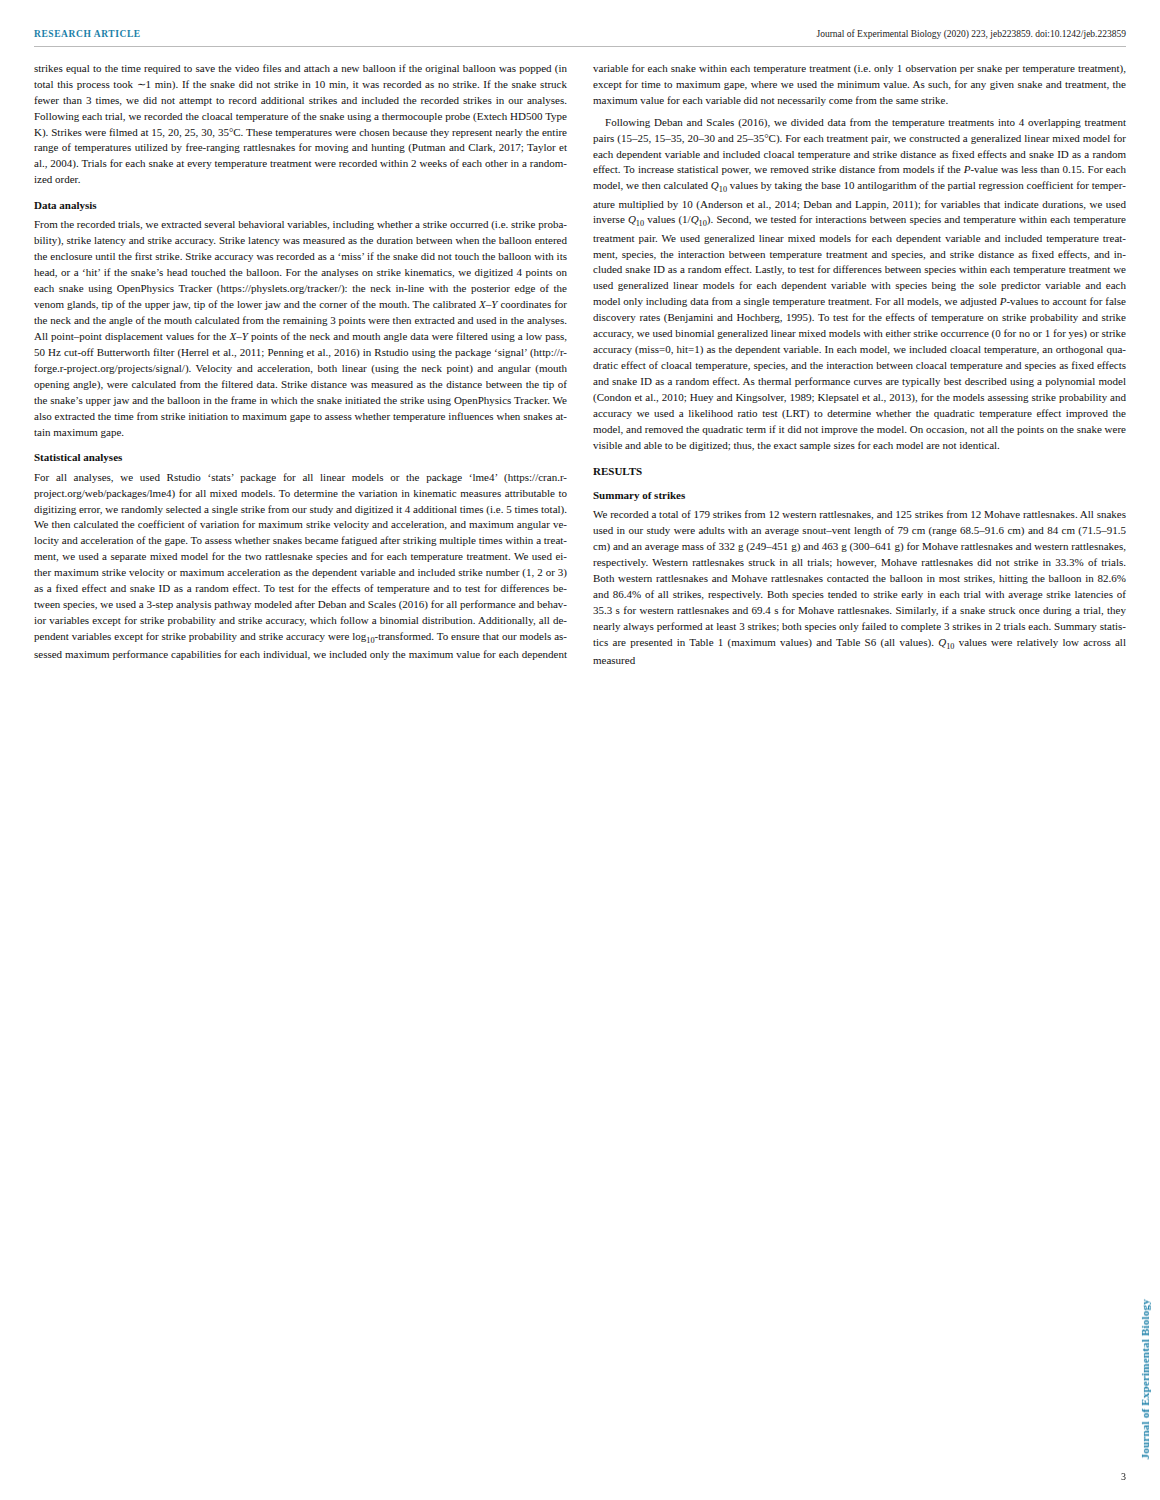Research Article Journal of Experimental Biology (2020) 223, jeb223859. doi:10.1242/jeb.223859
strikes equal to the time required to save the video files and attach a new balloon if the original balloon was popped (in total this process took ∼1 min). If the snake did not strike in 10 min, it was recorded as no strike. If the snake struck fewer than 3 times, we did not attempt to record additional strikes and included the recorded strikes in our analyses. Following each trial, we recorded the cloacal temperature of the snake using a thermocouple probe (Extech HD500 Type K). Strikes were filmed at 15, 20, 25, 30, 35°C. These temperatures were chosen because they represent nearly the entire range of temperatures utilized by free-ranging rattlesnakes for moving and hunting (Putman and Clark, 2017; Taylor et al., 2004). Trials for each snake at every temperature treatment were recorded within 2 weeks of each other in a randomized order.
Data analysis
From the recorded trials, we extracted several behavioral variables, including whether a strike occurred (i.e. strike probability), strike latency and strike accuracy. Strike latency was measured as the duration between when the balloon entered the enclosure until the first strike. Strike accuracy was recorded as a ‘miss’ if the snake did not touch the balloon with its head, or a ‘hit’ if the snake’s head touched the balloon. For the analyses on strike kinematics, we digitized 4 points on each snake using OpenPhysics Tracker (https://physlets.org/tracker/): the neck in-line with the posterior edge of the venom glands, tip of the upper jaw, tip of the lower jaw and the corner of the mouth. The calibrated X–Y coordinates for the neck and the angle of the mouth calculated from the remaining 3 points were then extracted and used in the analyses. All point–point displacement values for the X–Y points of the neck and mouth angle data were filtered using a low pass, 50 Hz cut-off Butterworth filter (Herrel et al., 2011; Penning et al., 2016) in Rstudio using the package ‘signal’ (http://r-forge.r-project.org/projects/signal/). Velocity and acceleration, both linear (using the neck point) and angular (mouth opening angle), were calculated from the filtered data. Strike distance was measured as the distance between the tip of the snake’s upper jaw and the balloon in the frame in which the snake initiated the strike using OpenPhysics Tracker. We also extracted the time from strike initiation to maximum gape to assess whether temperature influences when snakes attain maximum gape.
Statistical analyses
For all analyses, we used Rstudio ‘stats’ package for all linear models or the package ‘lme4’ (https://cran.r-project.org/web/packages/lme4) for all mixed models. To determine the variation in kinematic measures attributable to digitizing error, we randomly selected a single strike from our study and digitized it 4 additional times (i.e. 5 times total). We then calculated the coefficient of variation for maximum strike velocity and acceleration, and maximum angular velocity and acceleration of the gape. To assess whether snakes became fatigued after striking multiple times within a treatment, we used a separate mixed model for the two rattlesnake species and for each temperature treatment. We used either maximum strike velocity or maximum acceleration as the dependent variable and included strike number (1, 2 or 3) as a fixed effect and snake ID as a random effect. To test for the effects of temperature and to test for differences between species, we used a 3-step analysis pathway modeled after Deban and Scales (2016) for all performance and behavior variables except for strike probability and strike accuracy, which follow a binomial distribution. Additionally, all dependent variables except for strike probability and strike accuracy were log10-transformed. To ensure that our models assessed maximum performance capabilities for each individual, we included only the maximum value for each dependent variable for each snake within each temperature treatment (i.e. only 1 observation per snake per temperature treatment), except for time to maximum gape, where we used the minimum value. As such, for any given snake and treatment, the maximum value for each variable did not necessarily come from the same strike.
Following Deban and Scales (2016), we divided data from the temperature treatments into 4 overlapping treatment pairs (15–25, 15–35, 20–30 and 25–35°C). For each treatment pair, we constructed a generalized linear mixed model for each dependent variable and included cloacal temperature and strike distance as fixed effects and snake ID as a random effect. To increase statistical power, we removed strike distance from models if the P-value was less than 0.15. For each model, we then calculated Q10 values by taking the base 10 antilogarithm of the partial regression coefficient for temperature multiplied by 10 (Anderson et al., 2014; Deban and Lappin, 2011); for variables that indicate durations, we used inverse Q10 values (1/Q10). Second, we tested for interactions between species and temperature within each temperature treatment pair. We used generalized linear mixed models for each dependent variable and included temperature treatment, species, the interaction between temperature treatment and species, and strike distance as fixed effects, and included snake ID as a random effect. Lastly, to test for differences between species within each temperature treatment we used generalized linear models for each dependent variable with species being the sole predictor variable and each model only including data from a single temperature treatment. For all models, we adjusted P-values to account for false discovery rates (Benjamini and Hochberg, 1995). To test for the effects of temperature on strike probability and strike accuracy, we used binomial generalized linear mixed models with either strike occurrence (0 for no or 1 for yes) or strike accuracy (miss=0, hit=1) as the dependent variable. In each model, we included cloacal temperature, an orthogonal quadratic effect of cloacal temperature, species, and the interaction between cloacal temperature and species as fixed effects and snake ID as a random effect. As thermal performance curves are typically best described using a polynomial model (Condon et al., 2010; Huey and Kingsolver, 1989; Klepsatel et al., 2013), for the models assessing strike probability and accuracy we used a likelihood ratio test (LRT) to determine whether the quadratic temperature effect improved the model, and removed the quadratic term if it did not improve the model. On occasion, not all the points on the snake were visible and able to be digitized; thus, the exact sample sizes for each model are not identical.
RESULTS
Summary of strikes
We recorded a total of 179 strikes from 12 western rattlesnakes, and 125 strikes from 12 Mohave rattlesnakes. All snakes used in our study were adults with an average snout–vent length of 79 cm (range 68.5–91.6 cm) and 84 cm (71.5–91.5 cm) and an average mass of 332 g (249–451 g) and 463 g (300–641 g) for Mohave rattlesnakes and western rattlesnakes, respectively. Western rattlesnakes struck in all trials; however, Mohave rattlesnakes did not strike in 33.3% of trials. Both western rattlesnakes and Mohave rattlesnakes contacted the balloon in most strikes, hitting the balloon in 82.6% and 86.4% of all strikes, respectively. Both species tended to strike early in each trial with average strike latencies of 35.3 s for western rattlesnakes and 69.4 s for Mohave rattlesnakes. Similarly, if a snake struck once during a trial, they nearly always performed at least 3 strikes; both species only failed to complete 3 strikes in 2 trials each. Summary statistics are presented in Table 1 (maximum values) and Table S6 (all values). Q10 values were relatively low across all measured
Journal of Experimental Biology
3